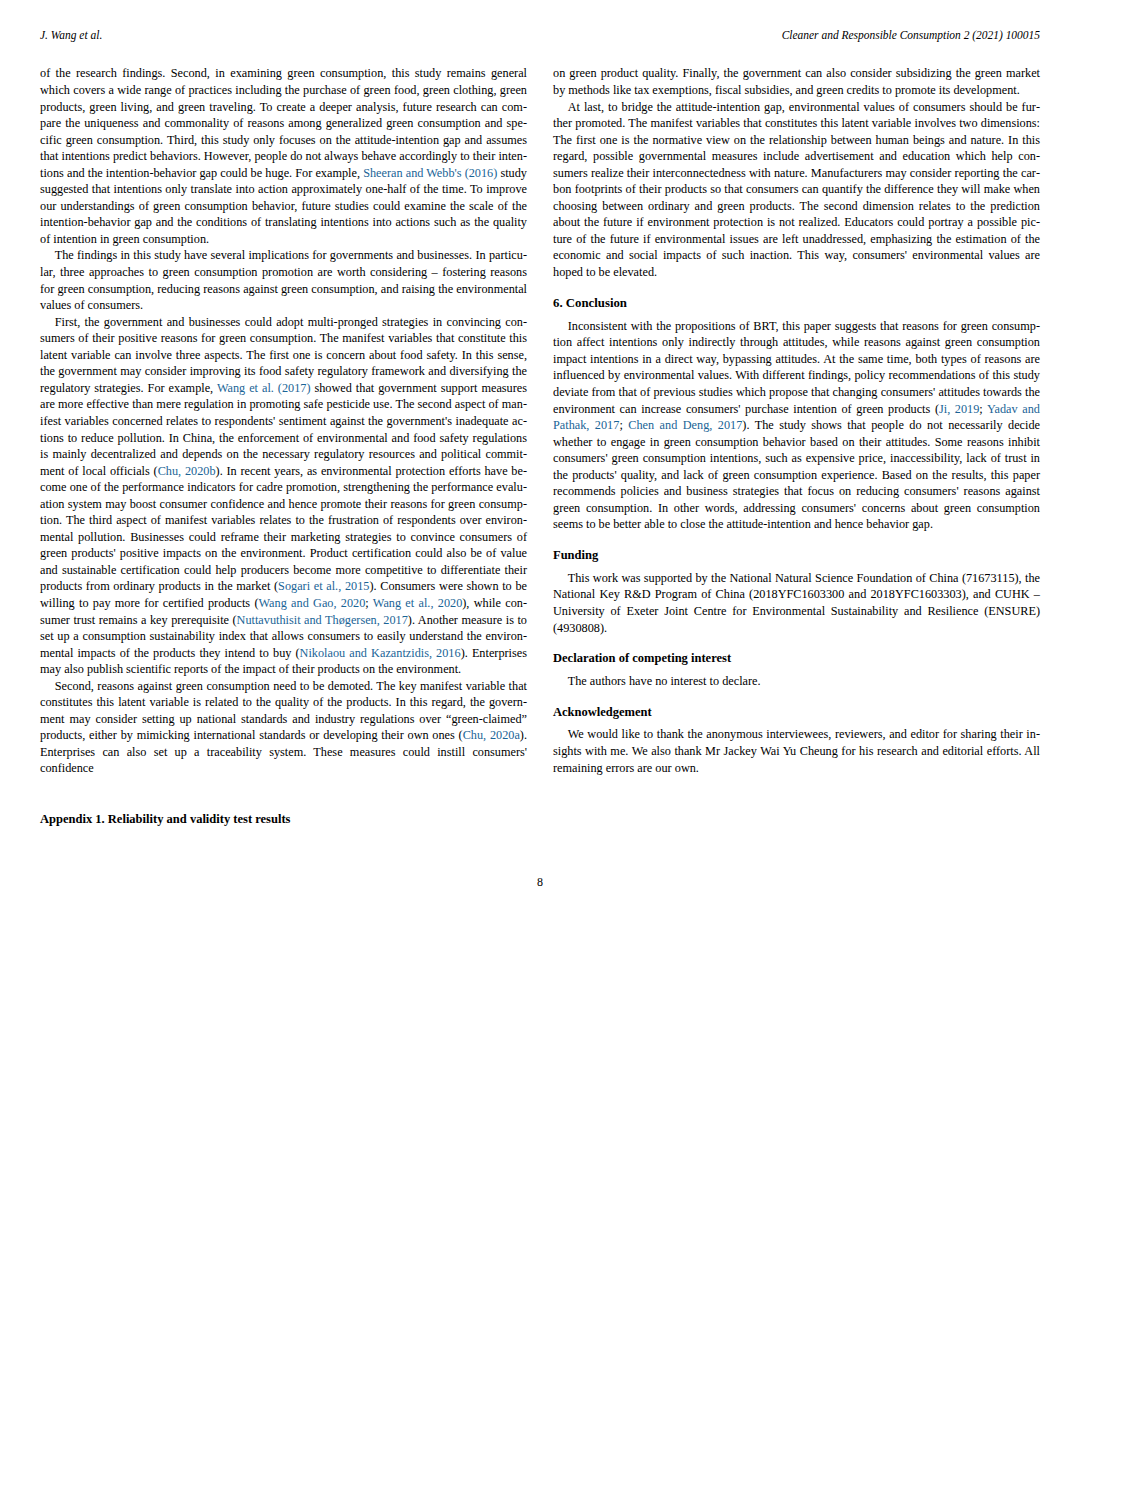J. Wang et al.
Cleaner and Responsible Consumption 2 (2021) 100015
of the research findings. Second, in examining green consumption, this study remains general which covers a wide range of practices including the purchase of green food, green clothing, green products, green living, and green traveling. To create a deeper analysis, future research can compare the uniqueness and commonality of reasons among generalized green consumption and specific green consumption. Third, this study only focuses on the attitude-intention gap and assumes that intentions predict behaviors. However, people do not always behave accordingly to their intentions and the intention-behavior gap could be huge. For example, Sheeran and Webb's (2016) study suggested that intentions only translate into action approximately one-half of the time. To improve our understandings of green consumption behavior, future studies could examine the scale of the intention-behavior gap and the conditions of translating intentions into actions such as the quality of intention in green consumption.
The findings in this study have several implications for governments and businesses. In particular, three approaches to green consumption promotion are worth considering – fostering reasons for green consumption, reducing reasons against green consumption, and raising the environmental values of consumers.
First, the government and businesses could adopt multi-pronged strategies in convincing consumers of their positive reasons for green consumption. The manifest variables that constitute this latent variable can involve three aspects. The first one is concern about food safety. In this sense, the government may consider improving its food safety regulatory framework and diversifying the regulatory strategies. For example, Wang et al. (2017) showed that government support measures are more effective than mere regulation in promoting safe pesticide use. The second aspect of manifest variables concerned relates to respondents' sentiment against the government's inadequate actions to reduce pollution. In China, the enforcement of environmental and food safety regulations is mainly decentralized and depends on the necessary regulatory resources and political commitment of local officials (Chu, 2020b). In recent years, as environmental protection efforts have become one of the performance indicators for cadre promotion, strengthening the performance evaluation system may boost consumer confidence and hence promote their reasons for green consumption. The third aspect of manifest variables relates to the frustration of respondents over environmental pollution. Businesses could reframe their marketing strategies to convince consumers of green products' positive impacts on the environment. Product certification could also be of value and sustainable certification could help producers become more competitive to differentiate their products from ordinary products in the market (Sogari et al., 2015). Consumers were shown to be willing to pay more for certified products (Wang and Gao, 2020; Wang et al., 2020), while consumer trust remains a key prerequisite (Nuttavuthisit and Thøgersen, 2017). Another measure is to set up a consumption sustainability index that allows consumers to easily understand the environmental impacts of the products they intend to buy (Nikolaou and Kazantzidis, 2016). Enterprises may also publish scientific reports of the impact of their products on the environment.
Second, reasons against green consumption need to be demoted. The key manifest variable that constitutes this latent variable is related to the quality of the products. In this regard, the government may consider setting up national standards and industry regulations over “green-claimed” products, either by mimicking international standards or developing their own ones (Chu, 2020a). Enterprises can also set up a traceability system. These measures could instill consumers' confidence
Appendix 1. Reliability and validity test results
on green product quality. Finally, the government can also consider subsidizing the green market by methods like tax exemptions, fiscal subsidies, and green credits to promote its development.
At last, to bridge the attitude-intention gap, environmental values of consumers should be further promoted. The manifest variables that constitutes this latent variable involves two dimensions: The first one is the normative view on the relationship between human beings and nature. In this regard, possible governmental measures include advertisement and education which help consumers realize their interconnectedness with nature. Manufacturers may consider reporting the carbon footprints of their products so that consumers can quantify the difference they will make when choosing between ordinary and green products. The second dimension relates to the prediction about the future if environment protection is not realized. Educators could portray a possible picture of the future if environmental issues are left unaddressed, emphasizing the estimation of the economic and social impacts of such inaction. This way, consumers' environmental values are hoped to be elevated.
6. Conclusion
Inconsistent with the propositions of BRT, this paper suggests that reasons for green consumption affect intentions only indirectly through attitudes, while reasons against green consumption impact intentions in a direct way, bypassing attitudes. At the same time, both types of reasons are influenced by environmental values. With different findings, policy recommendations of this study deviate from that of previous studies which propose that changing consumers' attitudes towards the environment can increase consumers' purchase intention of green products (Ji, 2019; Yadav and Pathak, 2017; Chen and Deng, 2017). The study shows that people do not necessarily decide whether to engage in green consumption behavior based on their attitudes. Some reasons inhibit consumers' green consumption intentions, such as expensive price, inaccessibility, lack of trust in the products' quality, and lack of green consumption experience. Based on the results, this paper recommends policies and business strategies that focus on reducing consumers' reasons against green consumption. In other words, addressing consumers' concerns about green consumption seems to be better able to close the attitude-intention and hence behavior gap.
Funding
This work was supported by the National Natural Science Foundation of China (71673115), the National Key R&D Program of China (2018YFC1603300 and 2018YFC1603303), and CUHK – University of Exeter Joint Centre for Environmental Sustainability and Resilience (ENSURE) (4930808).
Declaration of competing interest
The authors have no interest to declare.
Acknowledgement
We would like to thank the anonymous interviewees, reviewers, and editor for sharing their insights with me. We also thank Mr Jackey Wai Yu Cheung for his research and editorial efforts. All remaining errors are our own.
8